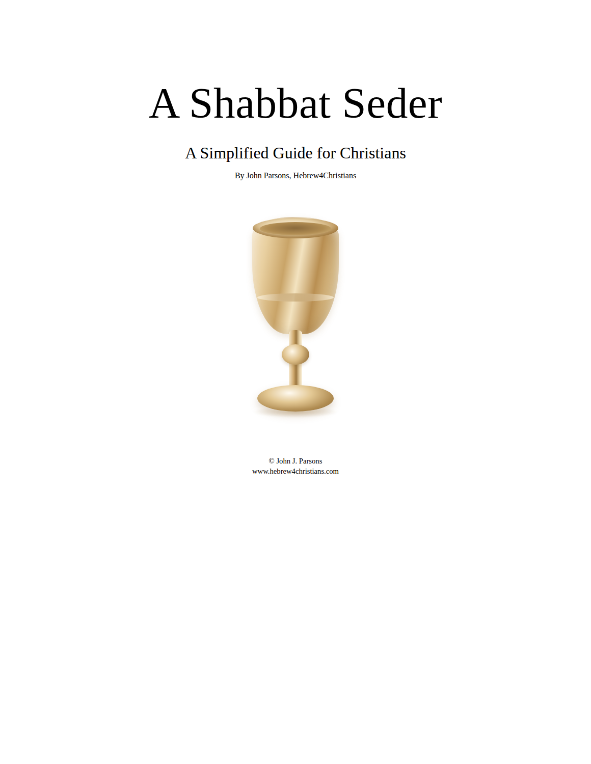A Shabbat Seder
A Simplified Guide for Christians
By John Parsons, Hebrew4Christians
© John J. Parsons
www.hebrew4christians.com